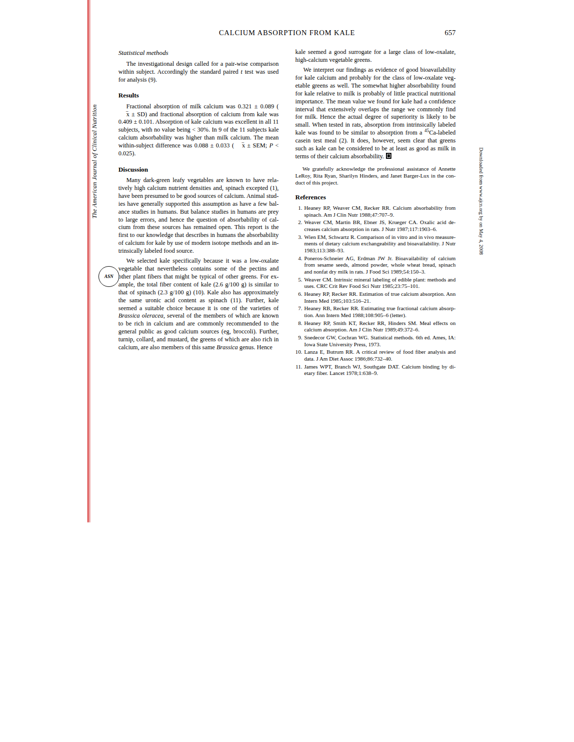The American Journal of Clinical Nutrition
Downloaded from www.ajcn.org by on May 4, 2008
ASN
CALCIUM ABSORPTION FROM KALE 657
Statistical methods
The investigational design called for a pair-wise comparison within subject. Accordingly the standard paired t test was used for analysis (9).
Results
Fractional absorption of milk calcium was 0.321 ± 0.089 (x ± SD) and fractional absorption of calcium from kale was 0.409 ± 0.101. Absorption of kale calcium was excellent in all 11 subjects, with no value being < 30%. In 9 of the 11 subjects kale calcium absorbability was higher than milk calcium. The mean within-subject difference was 0.088 ± 0.033 (x ± SEM; P < 0.025).
Discussion
Many dark-green leafy vegetables are known to have relatively high calcium nutrient densities and, spinach excepted (1), have been presumed to be good sources of calcium. Animal studies have generally supported this assumption as have a few balance studies in humans. But balance studies in humans are prey to large errors, and hence the question of absorbability of calcium from these sources has remained open. This report is the first to our knowledge that describes in humans the absorbability of calcium for kale by use of modern isotope methods and an intrinsically labeled food source.
We selected kale specifically because it was a low-oxalate vegetable that nevertheless contains some of the pectins and other plant fibers that might be typical of other greens. For example, the total fiber content of kale (2.6 g/100 g) is similar to that of spinach (2.3 g/100 g) (10). Kale also has approximately the same uronic acid content as spinach (11). Further, kale seemed a suitable choice because it is one of the varieties of Brassica oleracea, several of the members of which are known to be rich in calcium and are commonly recommended to the general public as good calcium sources (eg, broccoli). Further, turnip, collard, and mustard, the greens of which are also rich in calcium, are also members of this same Brassica genus. Hence
kale seemed a good surrogate for a large class of low-oxalate, high-calcium vegetable greens.
We interpret our findings as evidence of good bioavailability for kale calcium and probably for the class of low-oxalate vegetable greens as well. The somewhat higher absorbability found for kale relative to milk is probably of little practical nutritional importance. The mean value we found for kale had a confidence interval that extensively overlaps the range we commonly find for milk. Hence the actual degree of superiority is likely to be small. When tested in rats, absorption from intrinsically labeled kale was found to be similar to absorption from a 45Ca-labeled casein test meal (2). It does, however, seem clear that greens such as kale can be considered to be at least as good as milk in terms of their calcium absorbability.
We gratefully acknowledge the professional assistance of Annette LeRoy, Rita Ryan, Sharilyn Hinders, and Janet Barger-Lux in the conduct of this project.
References
Heaney RP, Weaver CM, Recker RR. Calcium absorbability from spinach. Am J Clin Nutr 1988;47:707–9.
Weaver CM, Martin BR, Ebner JS, Krueger CA. Oxalic acid decreases calcium absorption in rats. J Nutr 1987;117:1903–6.
Wien EM, Schwartz R. Comparison of in vitro and in vivo measurements of dietary calcium exchangeability and bioavailability. J Nutr 1983;113:388–93.
Poneros-Schneier AG, Erdman JW Jr. Bioavailability of calcium from sesame seeds, almond powder, whole wheat bread, spinach and nonfat dry milk in rats. J Food Sci 1989;54:150–3.
Weaver CM. Intrinsic mineral labeling of edible plant: methods and uses. CRC Crit Rev Food Sci Nutr 1985;23:75–101.
Heaney RP, Recker RR. Estimation of true calcium absorption. Ann Intern Med 1985;103:516–21.
Heaney RB, Recker RR. Estimating true fractional calcium absorption. Ann Intern Med 1988;108:905–6 (letter).
Heaney RP, Smith KT, Recker RR, Hinders SM. Meal effects on calcium absorption. Am J Clin Nutr 1989;49:372–6.
Snedecor GW, Cochran WG. Statistical methods. 6th ed. Ames, IA: Iowa State University Press, 1973.
Lanza E, Butrum RR. A critical review of food fiber analysis and data. J Am Diet Assoc 1986;86:732–40.
James WPT, Branch WJ, Southgate DAT. Calcium binding by dietary fiber. Lancet 1978;1:638–9.